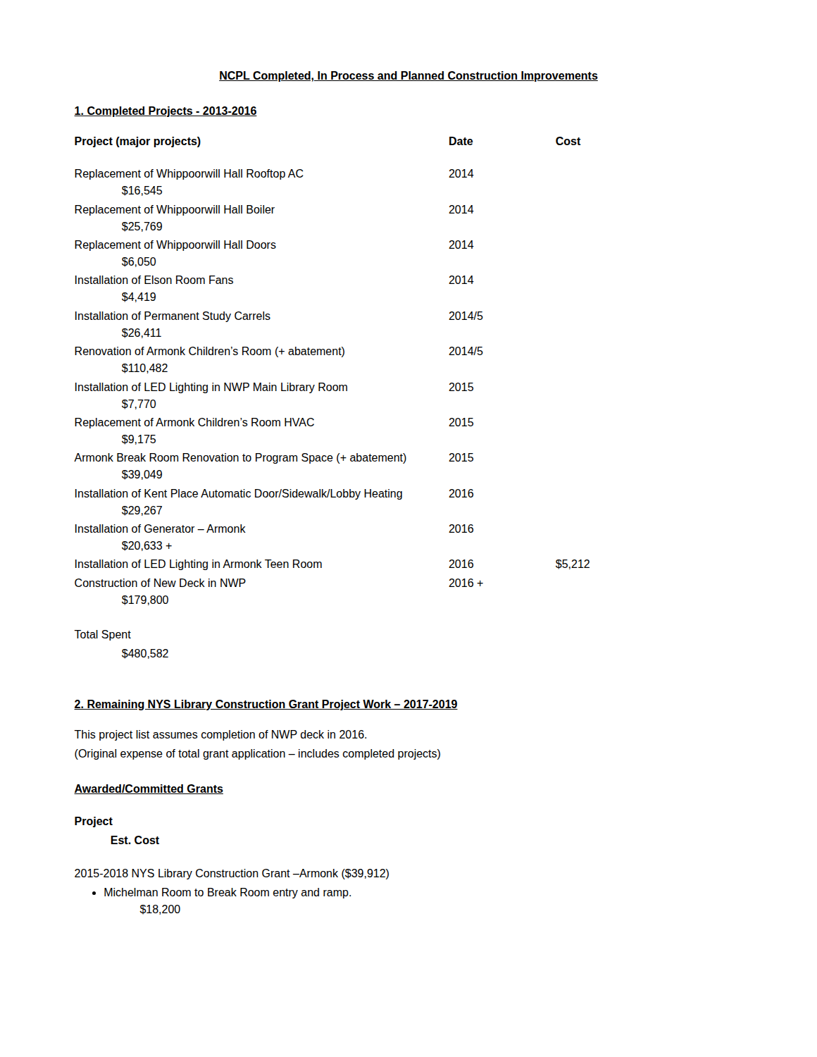NCPL Completed, In Process and Planned Construction Improvements
1. Completed Projects - 2013-2016
| Project (major projects) | Date | Cost |
| --- | --- | --- |
| Replacement of Whippoorwill Hall Rooftop AC $16,545 | 2014 | |
| Replacement of Whippoorwill Hall Boiler $25,769 | 2014 | |
| Replacement of Whippoorwill Hall Doors $6,050 | 2014 | |
| Installation of Elson Room Fans $4,419 | 2014 | |
| Installation of Permanent Study Carrels $26,411 | 2014/5 | |
| Renovation of Armonk Children’s Room (+ abatement) $110,482 | 2014/5 | |
| Installation of LED Lighting in NWP Main Library Room $7,770 | 2015 | |
| Replacement of Armonk Children’s Room HVAC $9,175 | 2015 | |
| Armonk Break Room Renovation to Program Space (+ abatement) $39,049 | 2015 | |
| Installation of Kent Place Automatic Door/Sidewalk/Lobby Heating $29,267 | 2016 | |
| Installation of Generator – Armonk $20,633 + | 2016 | |
| Installation of LED Lighting in Armonk Teen Room | 2016 | $5,212 |
| Construction of New Deck in NWP $179,800 | 2016 + | |
Total Spent
$480,582
2. Remaining NYS Library Construction Grant Project Work – 2017-2019
This project list assumes completion of NWP deck in 2016.
(Original expense of total grant application – includes completed projects)
Awarded/Committed Grants
Project
Est. Cost
2015-2018 NYS Library Construction Grant –Armonk ($39,912)
Michelman Room to Break Room entry and ramp.$18,200